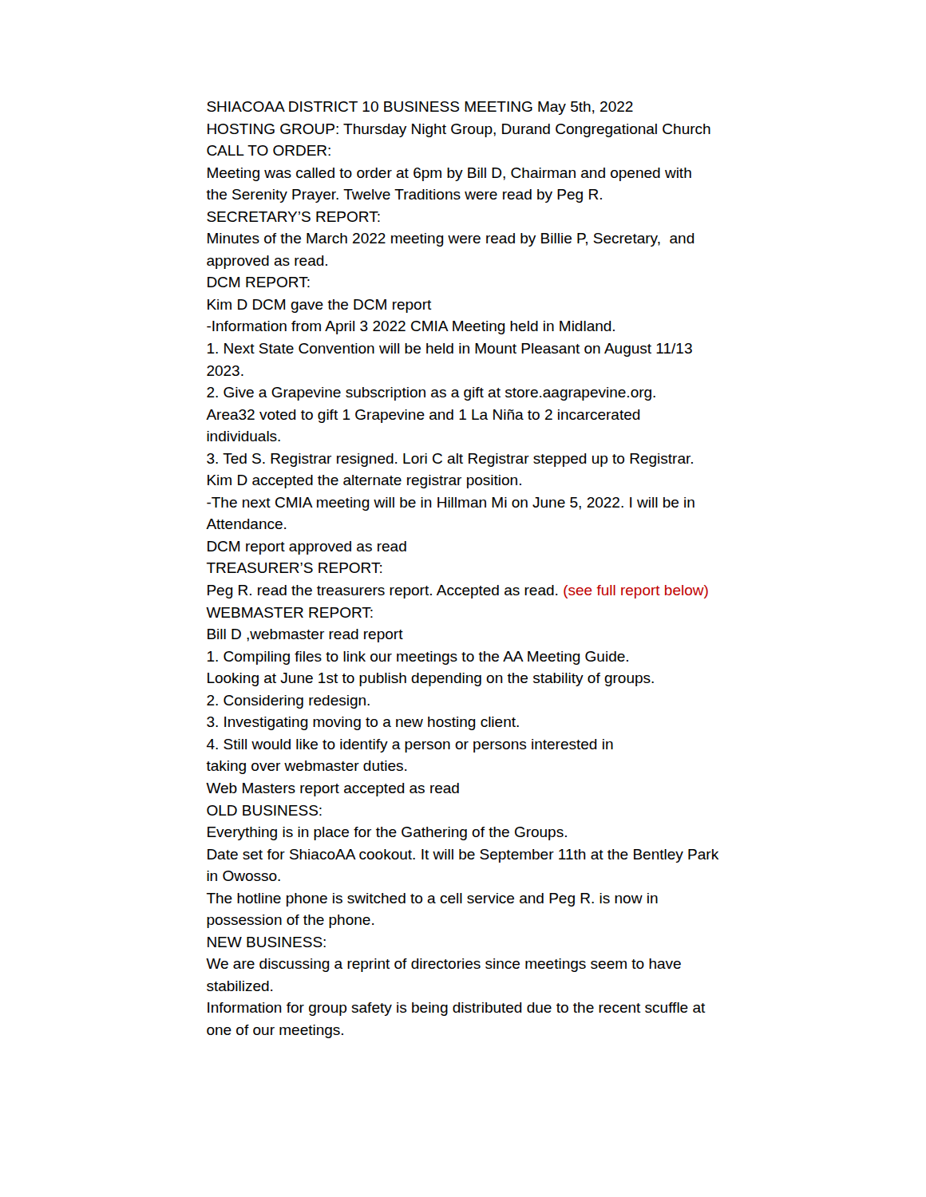SHIACOAA DISTRICT 10 BUSINESS MEETING May 5th, 2022
HOSTING GROUP: Thursday Night Group, Durand Congregational Church
CALL TO ORDER:
Meeting was called to order at 6pm by Bill D, Chairman and opened with
the Serenity Prayer. Twelve Traditions were read by Peg R.
SECRETARY’S REPORT:
Minutes of the March 2022 meeting were read by Billie P, Secretary, and approved as read.
DCM REPORT:
Kim D DCM gave the DCM report
-Information from April 3 2022 CMIA Meeting held in Midland.
1. Next State Convention will be held in Mount Pleasant on August 11/13
2023.
2. Give a Grapevine subscription as a gift at store.aagrapevine.org.
Area32 voted to gift 1 Grapevine and 1 La Niña to 2 incarcerated
individuals.
3. Ted S. Registrar resigned. Lori C alt Registrar stepped up to Registrar.
Kim D accepted the alternate registrar position.
-The next CMIA meeting will be in Hillman Mi on June 5, 2022. I will be in Attendance.
DCM report approved as read
TREASURER’S REPORT:
Peg R. read the treasurers report. Accepted as read. (see full report below)
WEBMASTER REPORT:
Bill D ,webmaster read report
1. Compiling files to link our meetings to the AA Meeting Guide.
Looking at June 1st to publish depending on the stability of groups.
2. Considering redesign.
3. Investigating moving to a new hosting client.
4. Still would like to identify a person or persons interested in
taking over webmaster duties.
Web Masters report accepted as read
OLD BUSINESS:
Everything is in place for the Gathering of the Groups.
Date set for ShiacoAA cookout. It will be September 11th at the Bentley Park in Owosso.
The hotline phone is switched to a cell service and Peg R. is now in possession of the phone.
NEW BUSINESS:
We are discussing a reprint of directories since meetings seem to have stabilized.
Information for group safety is being distributed due to the recent scuffle at one of our meetings.